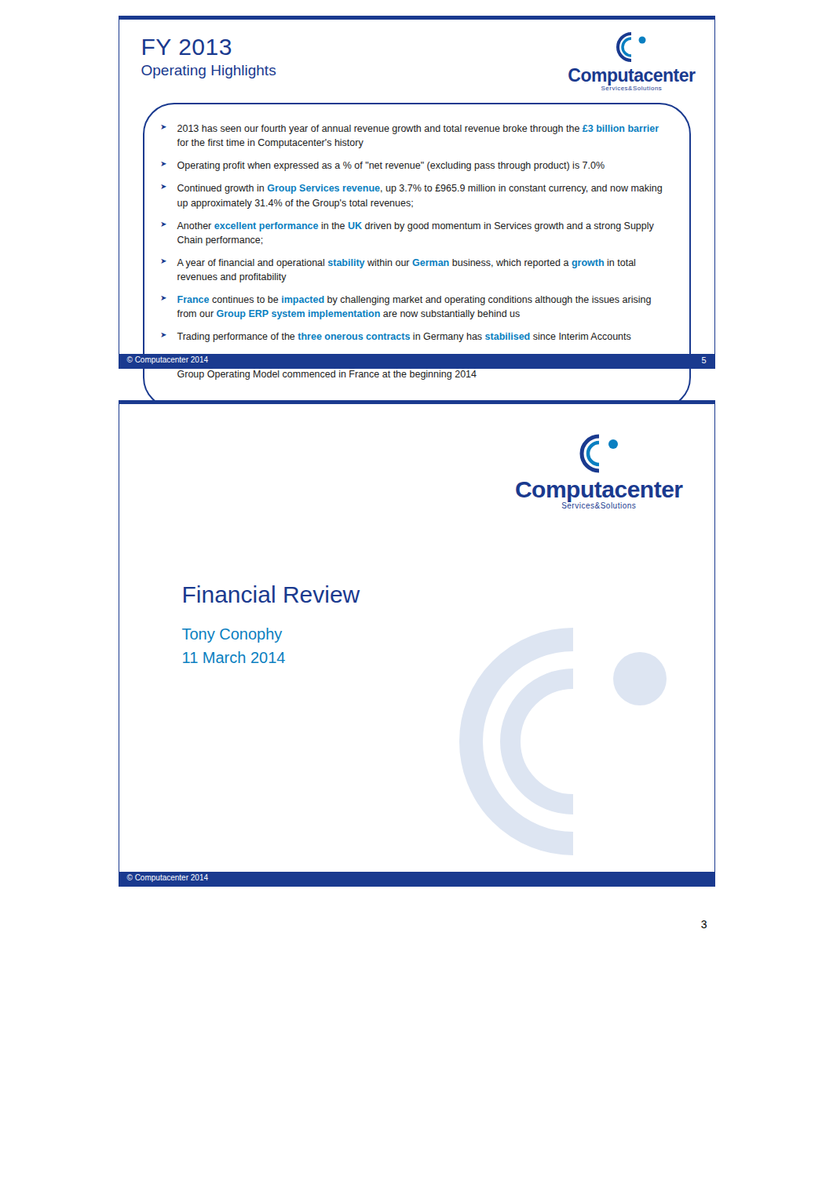FY 2013
Operating Highlights
Computacenter
Services&Solutions
2013 has seen our fourth year of annual revenue growth and total revenue broke through the £3 billion barrier for the first time in Computacenter's history
Operating profit when expressed as a % of "net revenue" (excluding pass through product) is 7.0%
Continued growth in Group Services revenue, up 3.7% to £965.9 million in constant currency, and now making up approximately 31.4% of the Group's total revenues;
Another excellent performance in the UK driven by good momentum in Services growth and a strong Supply Chain performance;
A year of financial and operational stability within our German business, which reported a growth in total revenues and profitability
France continues to be impacted by challenging market and operating conditions although the issues arising from our Group ERP system implementation are now substantially behind us
Trading performance of the three onerous contracts in Germany has stabilised since Interim Accounts
Following successful implementation of the Group Operating Model into Germany in 2013, the rollout of the Group Operating Model commenced in France at the beginning 2014
© Computacenter 2014 5
Computacenter
Services&Solutions
Financial Review
Tony Conophy
11 March 2014
© Computacenter 2014
3